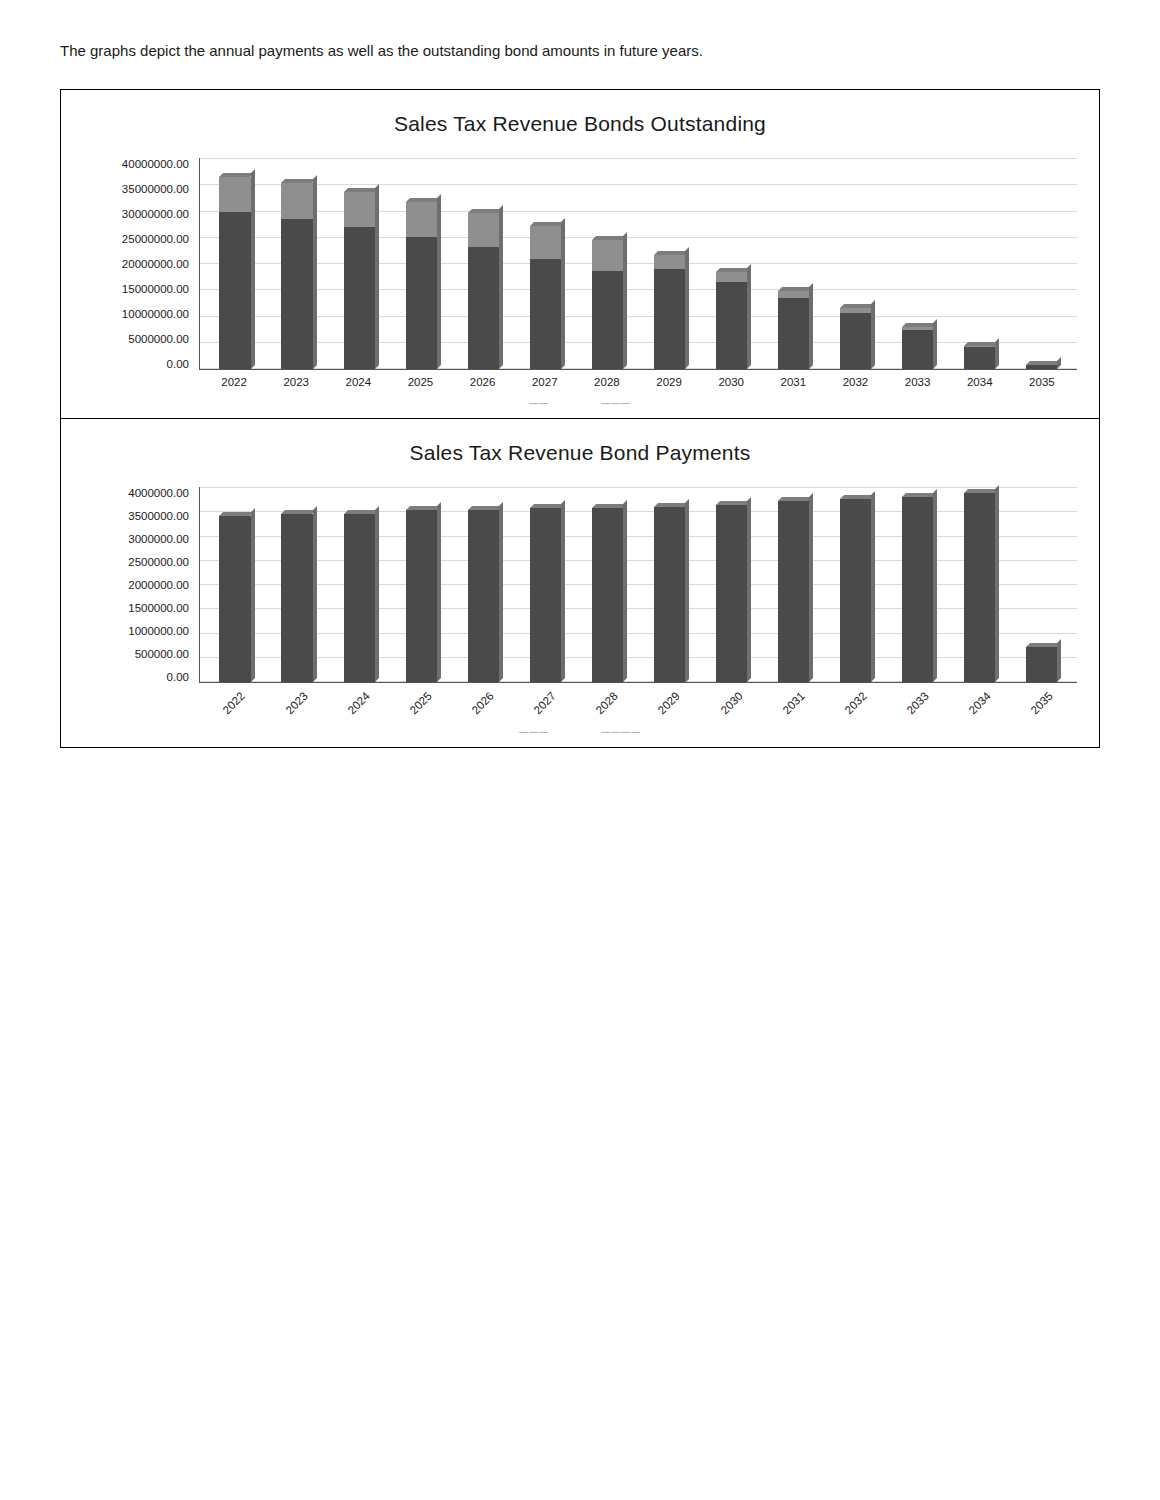The graphs depict the annual payments as well as the outstanding bond amounts in future years.
Sales Tax Revenue Bonds Outstanding
40000000.00
35000000.00
30000000.00
25000000.00
20000000.00
15000000.00
10000000.00
5000000.00
0.00
2022202320242025 2026202720282029 2030203120322033 20342035
—————
Sales Tax Revenue Bond Payments
4000000.00
3500000.00
3000000.00
2500000.00
2000000.00
1500000.00
1000000.00
500000.00
0.00
2022202320242025 2026202720282029 2030203120322033 20342035
———————